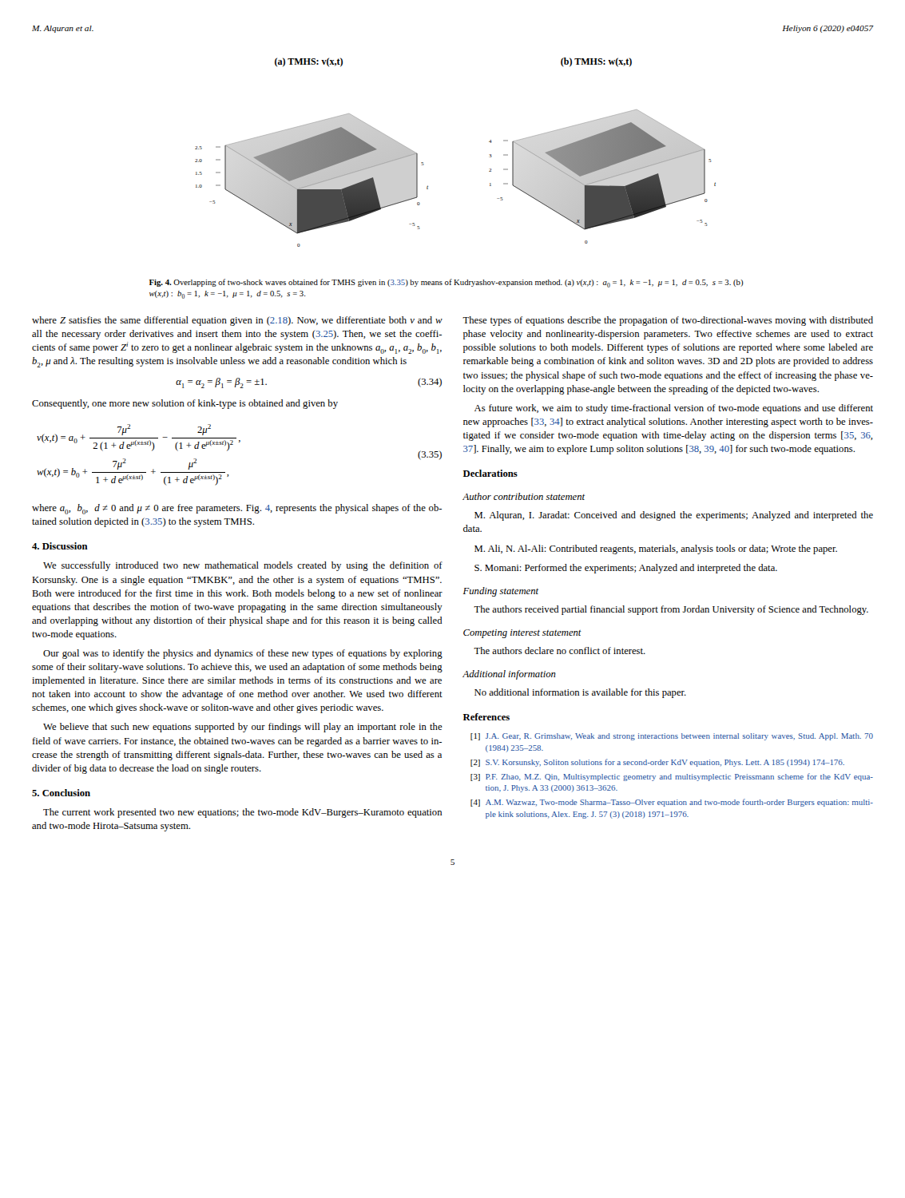M. Alquran et al. Heliyon 6 (2020) e04057
(a) TMHS: v(x,t)
2.5 2.0 1.5 1.0 −5 0 5 5 0 −5 x t
(b) TMHS: w(x,t)
4 3 2 1 −5 0 5 5 0 −5 x t
Fig. 4. Overlapping of two-shock waves obtained for TMHS given in (3.35) by means of Kudryashov-expansion method. (a) v(x,t) : a0 = 1, k = −1, μ = 1, d = 0.5, s = 3. (b) w(x,t) : b0 = 1, k = −1, μ = 1, d = 0.5, s = 3.
where Z satisfies the same differential equation given in (2.18). Now, we differentiate both v and w all the necessary order derivatives and insert them into the system (3.25). Then, we set the coefficients of same power Zi to zero to get a nonlinear algebraic system in the unknowns a0, a1, a2, b0, b1, b2, μ and λ. The resulting system is insolvable unless we add a reasonable condition which is
α1 = α2 = β1 = β2 = ±1.
(3.34)
Consequently, one more new solution of kink-type is obtained and given by
v(x,t) = a0 + 7μ22 (1 + d eμ(x±st)) − 2μ2(1 + d eμ(x±st))2,
w(x,t) = b0 + 7μ21 + d eμ(x±st) + μ2(1 + d eμ(x±st))2,
(3.35)
where a0, b0, d ≠ 0 and μ ≠ 0 are free parameters. Fig. 4, represents the physical shapes of the obtained solution depicted in (3.35) to the system TMHS.
4. Discussion
We successfully introduced two new mathematical models created by using the definition of Korsunsky. One is a single equation “TMKBK”, and the other is a system of equations “TMHS”. Both were introduced for the first time in this work. Both models belong to a new set of nonlinear equations that describes the motion of two-wave propagating in the same direction simultaneously and overlapping without any distortion of their physical shape and for this reason it is being called two-mode equations.
Our goal was to identify the physics and dynamics of these new types of equations by exploring some of their solitary-wave solutions. To achieve this, we used an adaptation of some methods being implemented in literature. Since there are similar methods in terms of its constructions and we are not taken into account to show the advantage of one method over another. We used two different schemes, one which gives shock-wave or soliton-wave and other gives periodic waves.
We believe that such new equations supported by our findings will play an important role in the field of wave carriers. For instance, the obtained two-waves can be regarded as a barrier waves to increase the strength of transmitting different signals-data. Further, these two-waves can be used as a divider of big data to decrease the load on single routers.
5. Conclusion
The current work presented two new equations; the two-mode KdV–Burgers–Kuramoto equation and two-mode Hirota–Satsuma system.
These types of equations describe the propagation of two-directional-waves moving with distributed phase velocity and nonlinearity-dispersion parameters. Two effective schemes are used to extract possible solutions to both models. Different types of solutions are reported where some labeled are remarkable being a combination of kink and soliton waves. 3D and 2D plots are provided to address two issues; the physical shape of such two-mode equations and the effect of increasing the phase velocity on the overlapping phase-angle between the spreading of the depicted two-waves.
As future work, we aim to study time-fractional version of two-mode equations and use different new approaches [33, 34] to extract analytical solutions. Another interesting aspect worth to be investigated if we consider two-mode equation with time-delay acting on the dispersion terms [35, 36, 37]. Finally, we aim to explore Lump soliton solutions [38, 39, 40] for such two-mode equations.
Declarations
Author contribution statement
M. Alquran, I. Jaradat: Conceived and designed the experiments; Analyzed and interpreted the data.
M. Ali, N. Al-Ali: Contributed reagents, materials, analysis tools or data; Wrote the paper.
S. Momani: Performed the experiments; Analyzed and interpreted the data.
Funding statement
The authors received partial financial support from Jordan University of Science and Technology.
Competing interest statement
The authors declare no conflict of interest.
Additional information
No additional information is available for this paper.
References
[1] J.A. Gear, R. Grimshaw, Weak and strong interactions between internal solitary waves, Stud. Appl. Math. 70 (1984) 235–258.
[2] S.V. Korsunsky, Soliton solutions for a second-order KdV equation, Phys. Lett. A 185 (1994) 174–176.
[3] P.F. Zhao, M.Z. Qin, Multisymplectic geometry and multisymplectic Preissmann scheme for the KdV equation, J. Phys. A 33 (2000) 3613–3626.
[4] A.M. Wazwaz, Two-mode Sharma–Tasso–Olver equation and two-mode fourth-order Burgers equation: multiple kink solutions, Alex. Eng. J. 57 (3) (2018) 1971–1976.
5